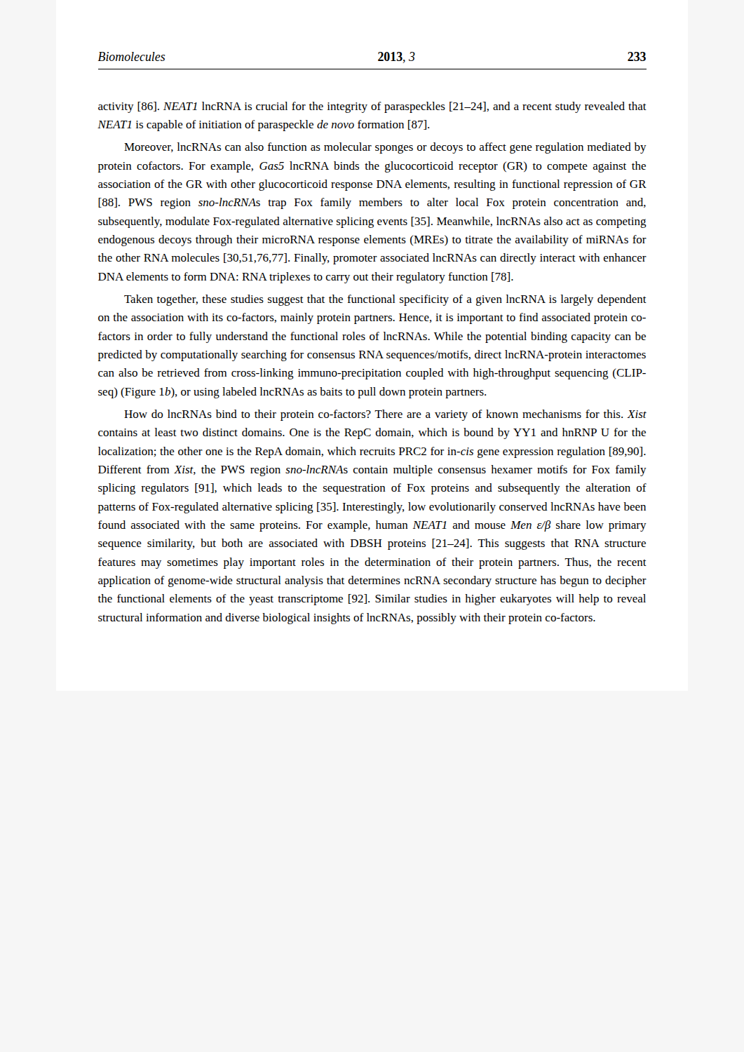Biomolecules 2013, 3 233
activity [86]. NEAT1 lncRNA is crucial for the integrity of paraspeckles [21–24], and a recent study revealed that NEAT1 is capable of initiation of paraspeckle de novo formation [87].
Moreover, lncRNAs can also function as molecular sponges or decoys to affect gene regulation mediated by protein cofactors. For example, Gas5 lncRNA binds the glucocorticoid receptor (GR) to compete against the association of the GR with other glucocorticoid response DNA elements, resulting in functional repression of GR [88]. PWS region sno-lncRNAs trap Fox family members to alter local Fox protein concentration and, subsequently, modulate Fox-regulated alternative splicing events [35]. Meanwhile, lncRNAs also act as competing endogenous decoys through their microRNA response elements (MREs) to titrate the availability of miRNAs for the other RNA molecules [30,51,76,77]. Finally, promoter associated lncRNAs can directly interact with enhancer DNA elements to form DNA: RNA triplexes to carry out their regulatory function [78].
Taken together, these studies suggest that the functional specificity of a given lncRNA is largely dependent on the association with its co-factors, mainly protein partners. Hence, it is important to find associated protein co-factors in order to fully understand the functional roles of lncRNAs. While the potential binding capacity can be predicted by computationally searching for consensus RNA sequences/motifs, direct lncRNA-protein interactomes can also be retrieved from cross-linking immuno-precipitation coupled with high-throughput sequencing (CLIP-seq) (Figure 1b), or using labeled lncRNAs as baits to pull down protein partners.
How do lncRNAs bind to their protein co-factors? There are a variety of known mechanisms for this. Xist contains at least two distinct domains. One is the RepC domain, which is bound by YY1 and hnRNP U for the localization; the other one is the RepA domain, which recruits PRC2 for in-cis gene expression regulation [89,90]. Different from Xist, the PWS region sno-lncRNAs contain multiple consensus hexamer motifs for Fox family splicing regulators [91], which leads to the sequestration of Fox proteins and subsequently the alteration of patterns of Fox-regulated alternative splicing [35]. Interestingly, low evolutionarily conserved lncRNAs have been found associated with the same proteins. For example, human NEAT1 and mouse Men ε/β share low primary sequence similarity, but both are associated with DBSH proteins [21–24]. This suggests that RNA structure features may sometimes play important roles in the determination of their protein partners. Thus, the recent application of genome-wide structural analysis that determines ncRNA secondary structure has begun to decipher the functional elements of the yeast transcriptome [92]. Similar studies in higher eukaryotes will help to reveal structural information and diverse biological insights of lncRNAs, possibly with their protein co-factors.